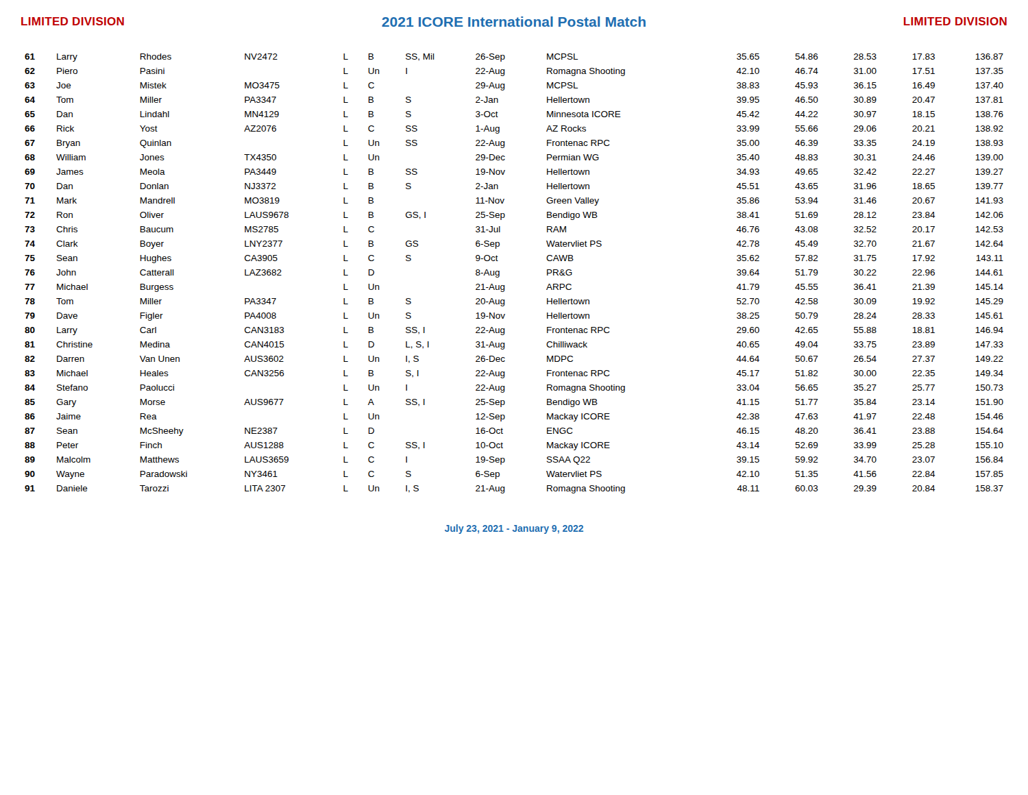LIMITED DIVISION
2021 ICORE International Postal Match
LIMITED DIVISION
| 61 | Larry | Rhodes | NV2472 | L | B | SS, Mil | 26-Sep | MCPSL | 35.65 | 54.86 | 28.53 | 17.83 | 136.87 |
| 62 | Piero | Pasini | | L | Un | I | 22-Aug | Romagna Shooting | 42.10 | 46.74 | 31.00 | 17.51 | 137.35 |
| 63 | Joe | Mistek | MO3475 | L | C | | 29-Aug | MCPSL | 38.83 | 45.93 | 36.15 | 16.49 | 137.40 |
| 64 | Tom | Miller | PA3347 | L | B | S | 2-Jan | Hellertown | 39.95 | 46.50 | 30.89 | 20.47 | 137.81 |
| 65 | Dan | Lindahl | MN4129 | L | B | S | 3-Oct | Minnesota ICORE | 45.42 | 44.22 | 30.97 | 18.15 | 138.76 |
| 66 | Rick | Yost | AZ2076 | L | C | SS | 1-Aug | AZ Rocks | 33.99 | 55.66 | 29.06 | 20.21 | 138.92 |
| 67 | Bryan | Quinlan | | L | Un | SS | 22-Aug | Frontenac RPC | 35.00 | 46.39 | 33.35 | 24.19 | 138.93 |
| 68 | William | Jones | TX4350 | L | Un | | 29-Dec | Permian WG | 35.40 | 48.83 | 30.31 | 24.46 | 139.00 |
| 69 | James | Meola | PA3449 | L | B | SS | 19-Nov | Hellertown | 34.93 | 49.65 | 32.42 | 22.27 | 139.27 |
| 70 | Dan | Donlan | NJ3372 | L | B | S | 2-Jan | Hellertown | 45.51 | 43.65 | 31.96 | 18.65 | 139.77 |
| 71 | Mark | Mandrell | MO3819 | L | B | | 11-Nov | Green Valley | 35.86 | 53.94 | 31.46 | 20.67 | 141.93 |
| 72 | Ron | Oliver | LAUS9678 | L | B | GS, I | 25-Sep | Bendigo WB | 38.41 | 51.69 | 28.12 | 23.84 | 142.06 |
| 73 | Chris | Baucum | MS2785 | L | C | | 31-Jul | RAM | 46.76 | 43.08 | 32.52 | 20.17 | 142.53 |
| 74 | Clark | Boyer | LNY2377 | L | B | GS | 6-Sep | Watervliet PS | 42.78 | 45.49 | 32.70 | 21.67 | 142.64 |
| 75 | Sean | Hughes | CA3905 | L | C | S | 9-Oct | CAWB | 35.62 | 57.82 | 31.75 | 17.92 | 143.11 |
| 76 | John | Catterall | LAZ3682 | L | D | | 8-Aug | PR&G | 39.64 | 51.79 | 30.22 | 22.96 | 144.61 |
| 77 | Michael | Burgess | | L | Un | | 21-Aug | ARPC | 41.79 | 45.55 | 36.41 | 21.39 | 145.14 |
| 78 | Tom | Miller | PA3347 | L | B | S | 20-Aug | Hellertown | 52.70 | 42.58 | 30.09 | 19.92 | 145.29 |
| 79 | Dave | Figler | PA4008 | L | Un | S | 19-Nov | Hellertown | 38.25 | 50.79 | 28.24 | 28.33 | 145.61 |
| 80 | Larry | Carl | CAN3183 | L | B | SS, I | 22-Aug | Frontenac RPC | 29.60 | 42.65 | 55.88 | 18.81 | 146.94 |
| 81 | Christine | Medina | CAN4015 | L | D | L, S, I | 31-Aug | Chilliwack | 40.65 | 49.04 | 33.75 | 23.89 | 147.33 |
| 82 | Darren | Van Unen | AUS3602 | L | Un | I, S | 26-Dec | MDPC | 44.64 | 50.67 | 26.54 | 27.37 | 149.22 |
| 83 | Michael | Heales | CAN3256 | L | B | S, I | 22-Aug | Frontenac RPC | 45.17 | 51.82 | 30.00 | 22.35 | 149.34 |
| 84 | Stefano | Paolucci | | L | Un | I | 22-Aug | Romagna Shooting | 33.04 | 56.65 | 35.27 | 25.77 | 150.73 |
| 85 | Gary | Morse | AUS9677 | L | A | SS, I | 25-Sep | Bendigo WB | 41.15 | 51.77 | 35.84 | 23.14 | 151.90 |
| 86 | Jaime | Rea | | L | Un | | 12-Sep | Mackay ICORE | 42.38 | 47.63 | 41.97 | 22.48 | 154.46 |
| 87 | Sean | McSheehy | NE2387 | L | D | | 16-Oct | ENGC | 46.15 | 48.20 | 36.41 | 23.88 | 154.64 |
| 88 | Peter | Finch | AUS1288 | L | C | SS, I | 10-Oct | Mackay ICORE | 43.14 | 52.69 | 33.99 | 25.28 | 155.10 |
| 89 | Malcolm | Matthews | LAUS3659 | L | C | I | 19-Sep | SSAA Q22 | 39.15 | 59.92 | 34.70 | 23.07 | 156.84 |
| 90 | Wayne | Paradowski | NY3461 | L | C | S | 6-Sep | Watervliet PS | 42.10 | 51.35 | 41.56 | 22.84 | 157.85 |
| 91 | Daniele | Tarozzi | LITA 2307 | L | Un | I, S | 21-Aug | Romagna Shooting | 48.11 | 60.03 | 29.39 | 20.84 | 158.37 |
July 23, 2021 - January 9, 2022